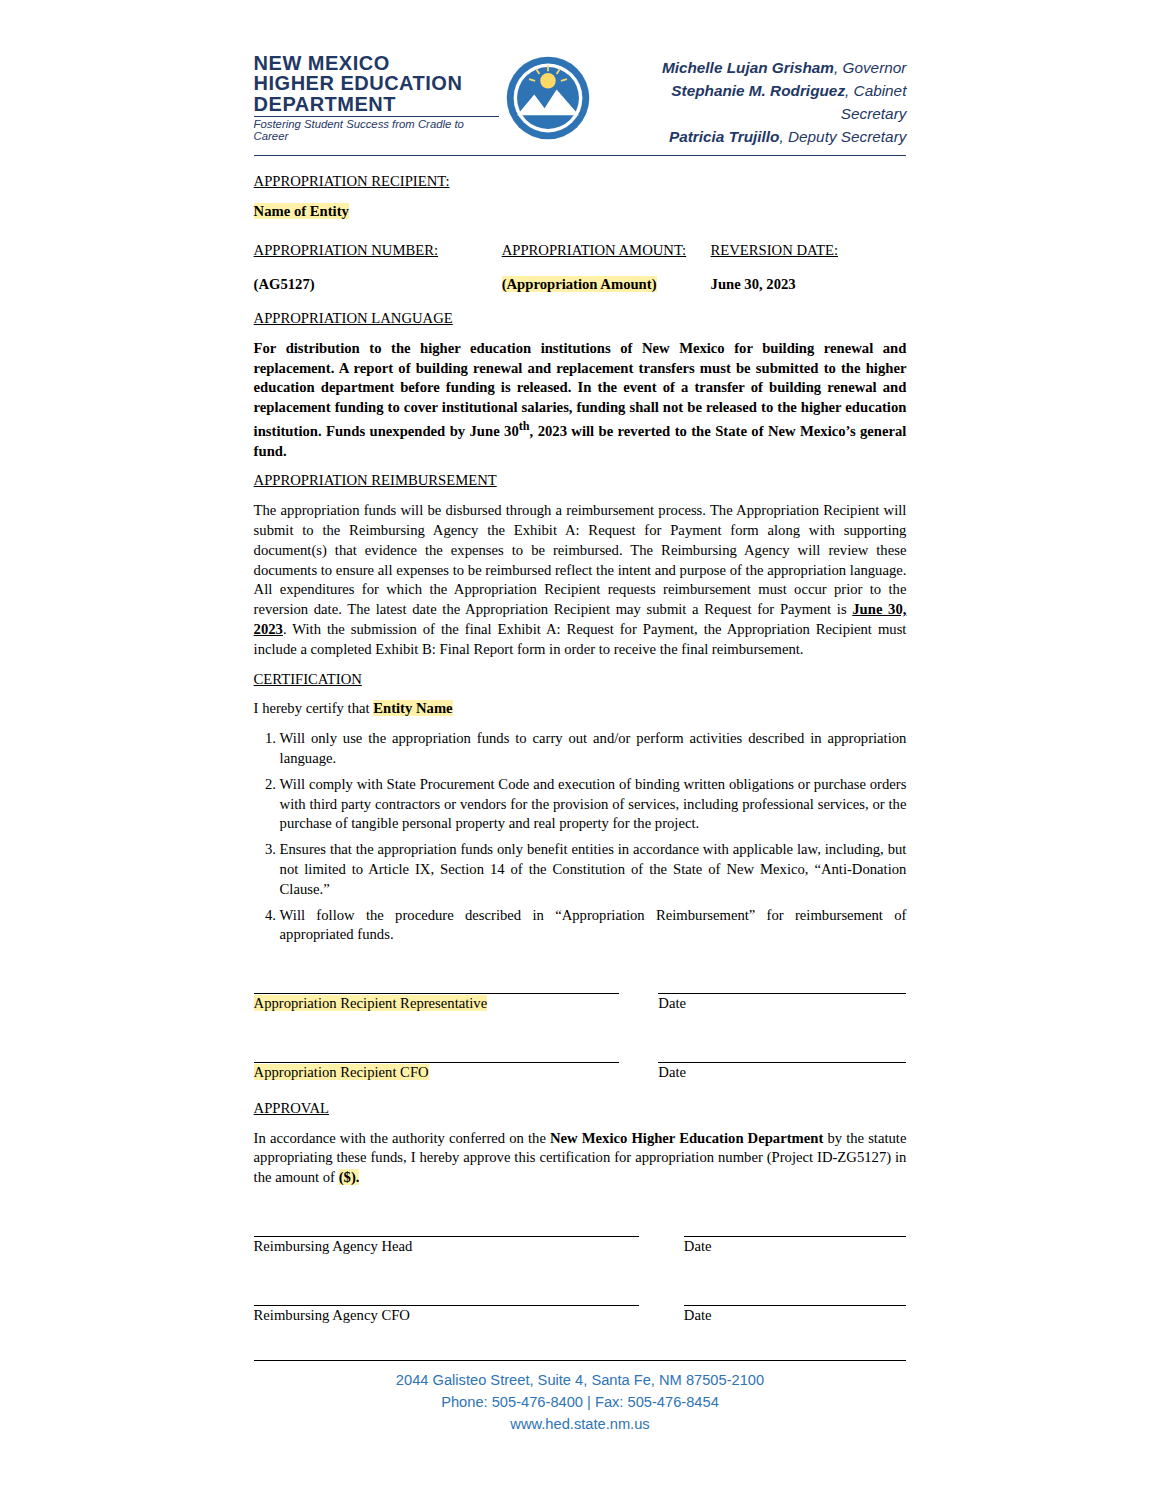NEW MEXICO
HIGHER EDUCATION
DEPARTMENT
Fostering Student Success from Cradle to Career
Michelle Lujan Grisham, Governor
Stephanie M. Rodriguez, Cabinet Secretary
Patricia Trujillo, Deputy Secretary
APPROPRIATION RECIPIENT:
Name of Entity
APPROPRIATION NUMBER:
APPROPRIATION AMOUNT:
REVERSION DATE:
(AG5127)
(Appropriation Amount)
June 30, 2023
APPROPRIATION LANGUAGE
For distribution to the higher education institutions of New Mexico for building renewal and replacement. A report of building renewal and replacement transfers must be submitted to the higher education department before funding is released. In the event of a transfer of building renewal and replacement funding to cover institutional salaries, funding shall not be released to the higher education institution. Funds unexpended by June 30th, 2023 will be reverted to the State of New Mexico’s general fund.
APPROPRIATION REIMBURSEMENT
The appropriation funds will be disbursed through a reimbursement process. The Appropriation Recipient will submit to the Reimbursing Agency the Exhibit A: Request for Payment form along with supporting document(s) that evidence the expenses to be reimbursed. The Reimbursing Agency will review these documents to ensure all expenses to be reimbursed reflect the intent and purpose of the appropriation language. All expenditures for which the Appropriation Recipient requests reimbursement must occur prior to the reversion date. The latest date the Appropriation Recipient may submit a Request for Payment is June 30, 2023. With the submission of the final Exhibit A: Request for Payment, the Appropriation Recipient must include a completed Exhibit B: Final Report form in order to receive the final reimbursement.
CERTIFICATION
I hereby certify that Entity Name
Will only use the appropriation funds to carry out and/or perform activities described in appropriation language.
Will comply with State Procurement Code and execution of binding written obligations or purchase orders with third party contractors or vendors for the provision of services, including professional services, or the purchase of tangible personal property and real property for the project.
Ensures that the appropriation funds only benefit entities in accordance with applicable law, including, but not limited to Article IX, Section 14 of the Constitution of the State of New Mexico, “Anti-Donation Clause.”
Will follow the procedure described in “Appropriation Reimbursement” for reimbursement of appropriated funds.
| Appropriation Recipient Representative | | Date |
| Appropriation Recipient CFO | | Date |
APPROVAL
In accordance with the authority conferred on the New Mexico Higher Education Department by the statute appropriating these funds, I hereby approve this certification for appropriation number (Project ID-ZG5127) in the amount of ($).
| Reimbursing Agency Head | | Date |
| Reimbursing Agency CFO | | Date |
2044 Galisteo Street, Suite 4, Santa Fe, NM 87505-2100
Phone: 505-476-8400 | Fax: 505-476-8454
www.hed.state.nm.us